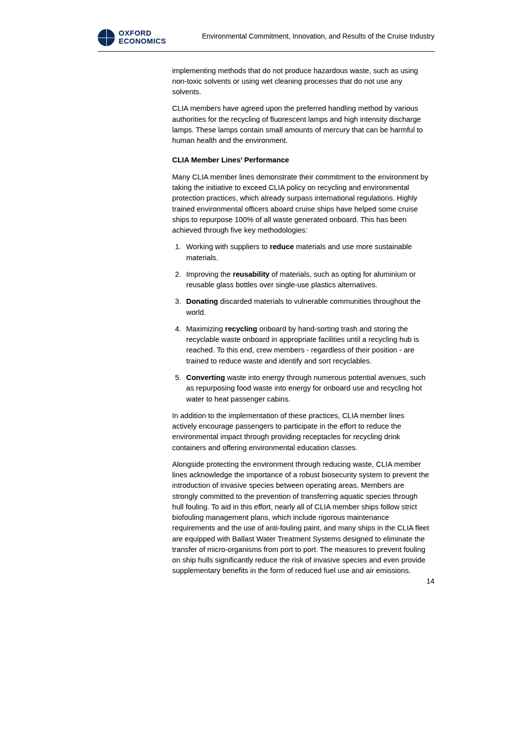OXFORD ECONOMICS
Environmental Commitment, Innovation, and Results of the Cruise Industry
implementing methods that do not produce hazardous waste, such as using non-toxic solvents or using wet cleaning processes that do not use any solvents.
CLIA members have agreed upon the preferred handling method by various authorities for the recycling of fluorescent lamps and high intensity discharge lamps. These lamps contain small amounts of mercury that can be harmful to human health and the environment.
CLIA Member Lines’ Performance
Many CLIA member lines demonstrate their commitment to the environment by taking the initiative to exceed CLIA policy on recycling and environmental protection practices, which already surpass international regulations. Highly trained environmental officers aboard cruise ships have helped some cruise ships to repurpose 100% of all waste generated onboard. This has been achieved through five key methodologies:
Working with suppliers to reduce materials and use more sustainable materials.
Improving the reusability of materials, such as opting for aluminium or reusable glass bottles over single-use plastics alternatives.
Donating discarded materials to vulnerable communities throughout the world.
Maximizing recycling onboard by hand-sorting trash and storing the recyclable waste onboard in appropriate facilities until a recycling hub is reached. To this end, crew members - regardless of their position - are trained to reduce waste and identify and sort recyclables.
Converting waste into energy through numerous potential avenues, such as repurposing food waste into energy for onboard use and recycling hot water to heat passenger cabins.
In addition to the implementation of these practices, CLIA member lines actively encourage passengers to participate in the effort to reduce the environmental impact through providing receptacles for recycling drink containers and offering environmental education classes.
Alongside protecting the environment through reducing waste, CLIA member lines acknowledge the importance of a robust biosecurity system to prevent the introduction of invasive species between operating areas. Members are strongly committed to the prevention of transferring aquatic species through hull fouling. To aid in this effort, nearly all of CLIA member ships follow strict biofouling management plans, which include rigorous maintenance requirements and the use of anti-fouling paint, and many ships in the CLIA fleet are equipped with Ballast Water Treatment Systems designed to eliminate the transfer of micro-organisms from port to port. The measures to prevent fouling on ship hulls significantly reduce the risk of invasive species and even provide supplementary benefits in the form of reduced fuel use and air emissions.
14